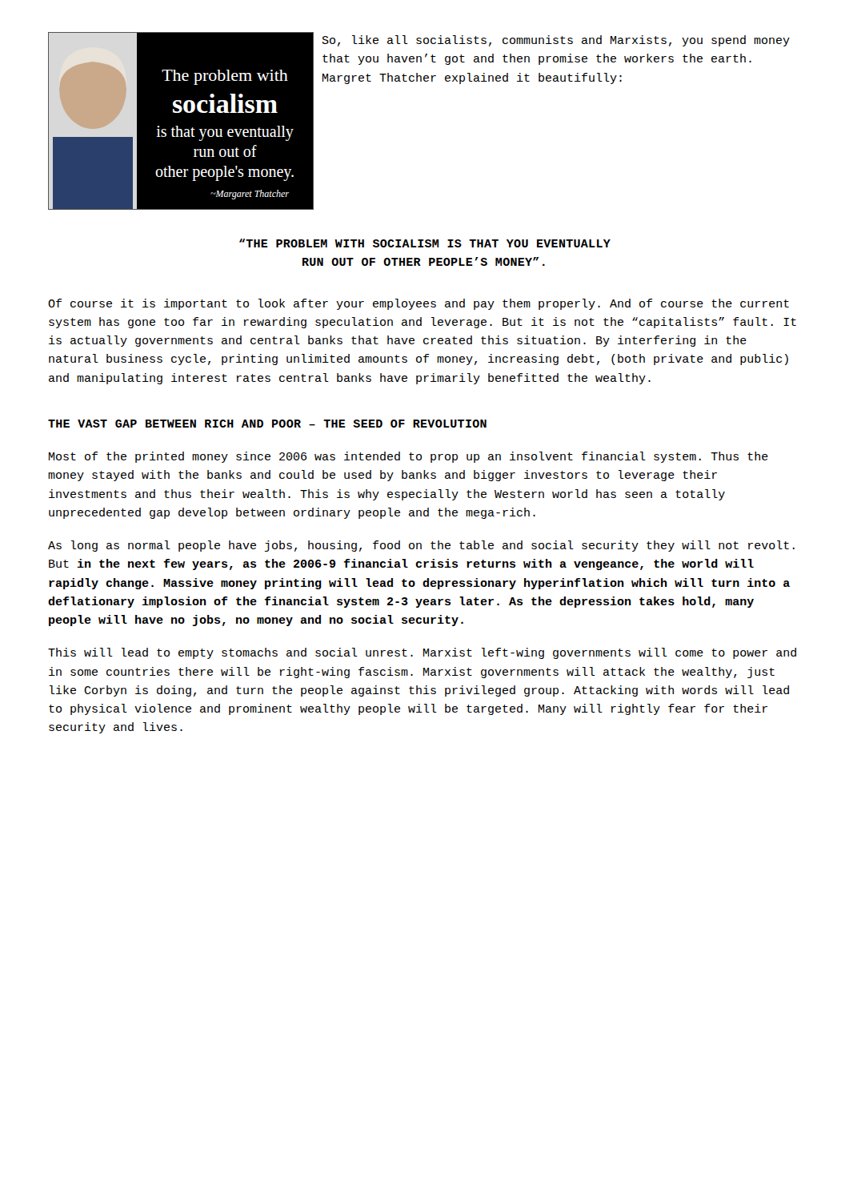So, like all socialists, communists and Marxists, you spend money that you haven’t got and then promise the workers the earth. Margret Thatcher explained it beautifully:
“THE PROBLEM WITH SOCIALISM IS THAT YOU EVENTUALLY
RUN OUT OF OTHER PEOPLE’S MONEY”.
Of course it is important to look after your employees and pay them properly. And of course the current system has gone too far in rewarding speculation and leverage. But it is not the “capitalists” fault. It is actually governments and central banks that have created this situation. By interfering in the natural business cycle, printing unlimited amounts of money, increasing debt, (both private and public) and manipulating interest rates central banks have primarily benefitted the wealthy.
THE VAST GAP BETWEEN RICH AND POOR – THE SEED OF REVOLUTION
Most of the printed money since 2006 was intended to prop up an insolvent financial system. Thus the money stayed with the banks and could be used by banks and bigger investors to leverage their investments and thus their wealth. This is why especially the Western world has seen a totally unprecedented gap develop between ordinary people and the mega-rich.
As long as normal people have jobs, housing, food on the table and social security they will not revolt. But in the next few years, as the 2006-9 financial crisis returns with a vengeance, the world will rapidly change. Massive money printing will lead to depressionary hyperinflation which will turn into a deflationary implosion of the financial system 2-3 years later. As the depression takes hold, many people will have no jobs, no money and no social security.
This will lead to empty stomachs and social unrest. Marxist left-wing governments will come to power and in some countries there will be right-wing fascism. Marxist governments will attack the wealthy, just like Corbyn is doing, and turn the people against this privileged group. Attacking with words will lead to physical violence and prominent wealthy people will be targeted. Many will rightly fear for their security and lives.